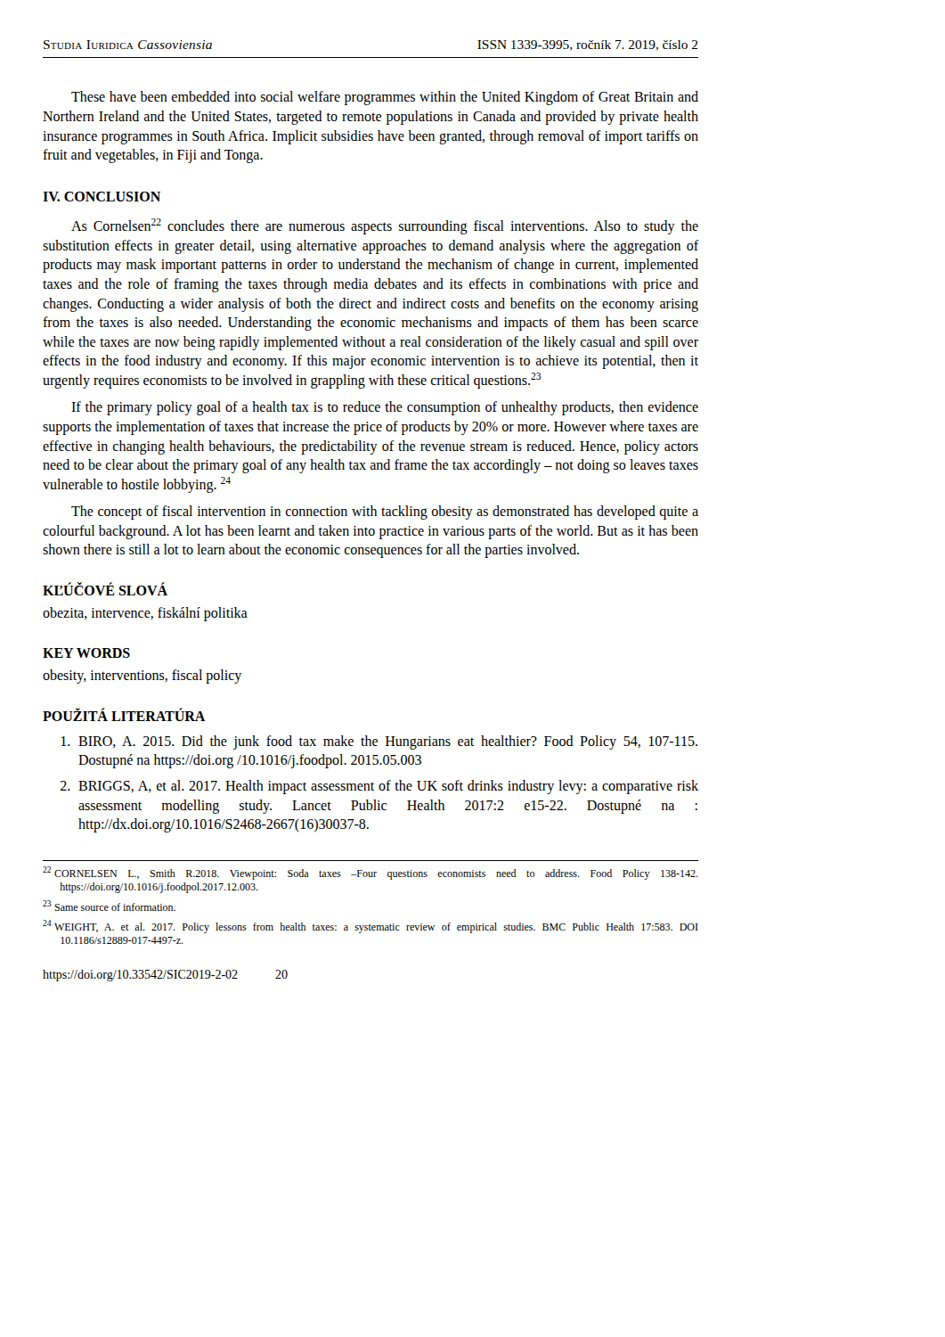Studia Iuridica Cassoviensia
ISSN 1339-3995, ročník 7. 2019, číslo 2
These have been embedded into social welfare programmes within the United Kingdom of Great Britain and Northern Ireland and the United States, targeted to remote populations in Canada and provided by private health insurance programmes in South Africa. Implicit subsidies have been granted, through removal of import tariffs on fruit and vegetables, in Fiji and Tonga.
IV. CONCLUSION
As Cornelsen22 concludes there are numerous aspects surrounding fiscal interventions. Also to study the substitution effects in greater detail, using alternative approaches to demand analysis where the aggregation of products may mask important patterns in order to understand the mechanism of change in current, implemented taxes and the role of framing the taxes through media debates and its effects in combinations with price and changes. Conducting a wider analysis of both the direct and indirect costs and benefits on the economy arising from the taxes is also needed. Understanding the economic mechanisms and impacts of them has been scarce while the taxes are now being rapidly implemented without a real consideration of the likely casual and spill over effects in the food industry and economy. If this major economic intervention is to achieve its potential, then it urgently requires economists to be involved in grappling with these critical questions.23
If the primary policy goal of a health tax is to reduce the consumption of unhealthy products, then evidence supports the implementation of taxes that increase the price of products by 20% or more. However where taxes are effective in changing health behaviours, the predictability of the revenue stream is reduced. Hence, policy actors need to be clear about the primary goal of any health tax and frame the tax accordingly – not doing so leaves taxes vulnerable to hostile lobbying. 24
The concept of fiscal intervention in connection with tackling obesity as demonstrated has developed quite a colourful background. A lot has been learnt and taken into practice in various parts of the world. But as it has been shown there is still a lot to learn about the economic consequences for all the parties involved.
KĽÚČOVÉ SLOVÁ
obezita, intervence, fiskální politika
KEY WORDS
obesity, interventions, fiscal policy
POUŽITÁ LITERATÚRA
BIRO, A. 2015. Did the junk food tax make the Hungarians eat healthier? Food Policy 54, 107-115. Dostupné na https://doi.org /10.1016/j.foodpol. 2015.05.003
BRIGGS, A, et al. 2017. Health impact assessment of the UK soft drinks industry levy: a comparative risk assessment modelling study. Lancet Public Health 2017:2 e15-22. Dostupné na : http://dx.doi.org/10.1016/S2468-2667(16)30037-8.
22 CORNELSEN L., Smith R.2018. Viewpoint: Soda taxes –Four questions economists need to address. Food Policy 138-142. https://doi.org/10.1016/j.foodpol.2017.12.003.
23 Same source of information.
24 WEIGHT, A. et al. 2017. Policy lessons from health taxes: a systematic review of empirical studies. BMC Public Health 17:583. DOI 10.1186/s12889-017-4497-z.
https://doi.org/10.33542/SIC2019-2-02 20